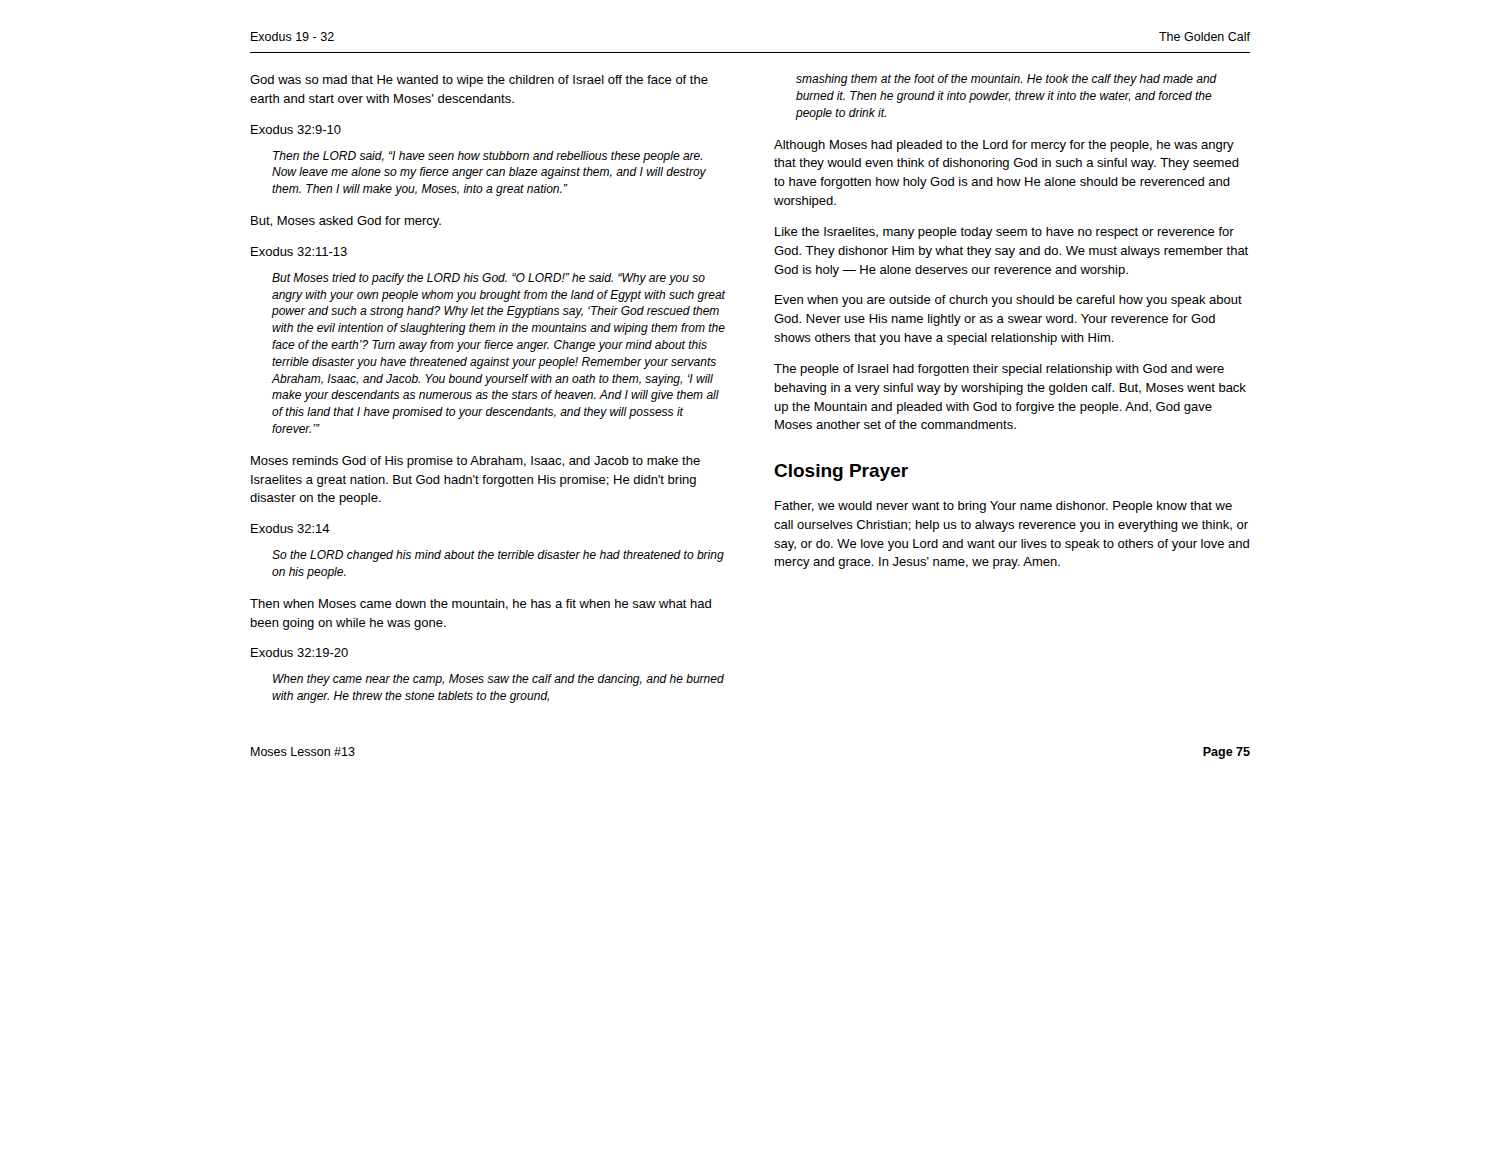Exodus 19 - 32 The Golden Calf
God was so mad that He wanted to wipe the children of Israel off the face of the earth and start over with Moses' descendants.
Exodus 32:9-10
Then the LORD said, “I have seen how stubborn and rebellious these people are. Now leave me alone so my fierce anger can blaze against them, and I will destroy them. Then I will make you, Moses, into a great nation.”
But, Moses asked God for mercy.
Exodus 32:11-13
But Moses tried to pacify the LORD his God. “O LORD!” he said. “Why are you so angry with your own people whom you brought from the land of Egypt with such great power and such a strong hand? Why let the Egyptians say, ‘Their God rescued them with the evil intention of slaughtering them in the mountains and wiping them from the face of the earth’? Turn away from your fierce anger. Change your mind about this terrible disaster you have threatened against your people! Remember your servants Abraham, Isaac, and Jacob. You bound yourself with an oath to them, saying, ‘I will make your descendants as numerous as the stars of heaven. And I will give them all of this land that I have promised to your descendants, and they will possess it forever.’”
Moses reminds God of His promise to Abraham, Isaac, and Jacob to make the Israelites a great nation. But God hadn't forgotten His promise; He didn't bring disaster on the people.
Exodus 32:14
So the LORD changed his mind about the terrible disaster he had threatened to bring on his people.
Then when Moses came down the mountain, he has a fit when he saw what had been going on while he was gone.
Exodus 32:19-20
When they came near the camp, Moses saw the calf and the dancing, and he burned with anger. He threw the stone tablets to the ground,
smashing them at the foot of the mountain. He took the calf they had made and burned it. Then he ground it into powder, threw it into the water, and forced the people to drink it.
Although Moses had pleaded to the Lord for mercy for the people, he was angry that they would even think of dishonoring God in such a sinful way. They seemed to have forgotten how holy God is and how He alone should be reverenced and worshiped.
Like the Israelites, many people today seem to have no respect or reverence for God. They dishonor Him by what they say and do. We must always remember that God is holy — He alone deserves our reverence and worship.
Even when you are outside of church you should be careful how you speak about God. Never use His name lightly or as a swear word. Your reverence for God shows others that you have a special relationship with Him.
The people of Israel had forgotten their special relationship with God and were behaving in a very sinful way by worshiping the golden calf. But, Moses went back up the Mountain and pleaded with God to forgive the people. And, God gave Moses another set of the commandments.
Closing Prayer
Father, we would never want to bring Your name dishonor. People know that we call ourselves Christian; help us to always reverence you in everything we think, or say, or do. We love you Lord and want our lives to speak to others of your love and mercy and grace. In Jesus' name, we pray. Amen.
Moses Lesson #13 Page 75